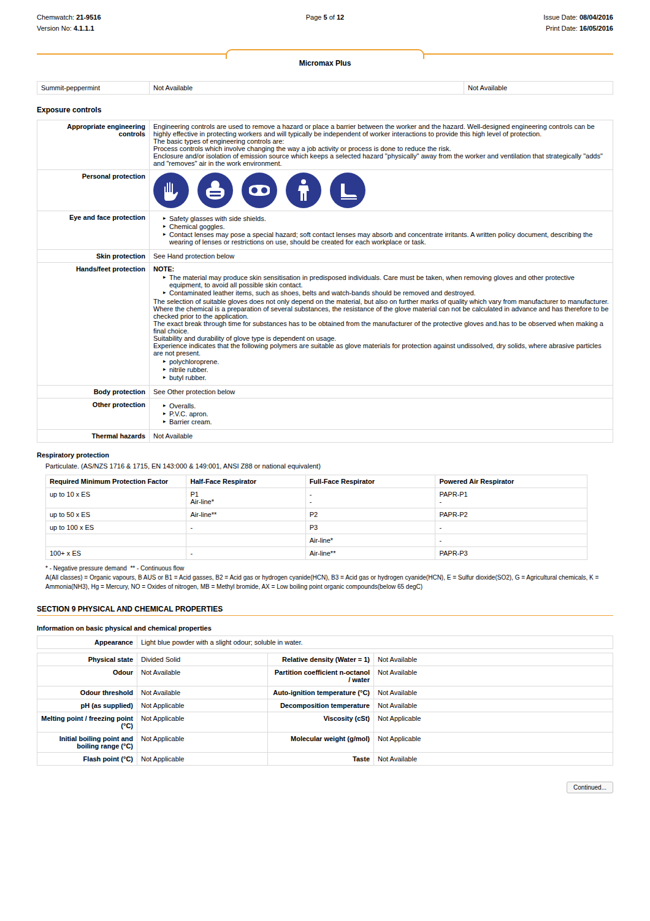Chemwatch: 21-9516
Version No: 4.1.1.1
Page 5 of 12
Issue Date: 08/04/2016
Print Date: 16/05/2016
Micromax Plus
| Summit-peppermint | Not Available | Not Available |
Exposure controls
| Appropriate engineering controls | Engineering controls are used to remove a hazard or place a barrier between the worker and the hazard. Well-designed engineering controls can be highly effective in protecting workers and will typically be independent of worker interactions to provide this high level of protection. The basic types of engineering controls are: Process controls which involve changing the way a job activity or process is done to reduce the risk. Enclosure and/or isolation of emission source which keeps a selected hazard "physically" away from the worker and ventilation that strategically "adds" and "removes" air in the work environment. |
| Personal protection | |
| Eye and face protection | Safety glasses with side shields. Chemical goggles. Contact lenses may pose a special hazard; soft contact lenses may absorb and concentrate irritants. A written policy document, describing the wearing of lenses or restrictions on use, should be created for each workplace or task. |
| Skin protection | See Hand protection below |
| Hands/feet protection | NOTE: The material may produce skin sensitisation in predisposed individuals. Care must be taken, when removing gloves and other protective equipment, to avoid all possible skin contact. Contaminated leather items, such as shoes, belts and watch-bands should be removed and destroyed. The selection of suitable gloves does not only depend on the material, but also on further marks of quality which vary from manufacturer to manufacturer. Where the chemical is a preparation of several substances, the resistance of the glove material can not be calculated in advance and has therefore to be checked prior to the application. The exact break through time for substances has to be obtained from the manufacturer of the protective gloves and.has to be observed when making a final choice. Suitability and durability of glove type is dependent on usage. Experience indicates that the following polymers are suitable as glove materials for protection against undissolved, dry solids, where abrasive particles are not present. polychloroprene. nitrile rubber. butyl rubber. |
| Body protection | See Other protection below |
| Other protection | Overalls. P.V.C. apron. Barrier cream. |
| Thermal hazards | Not Available |
Respiratory protection
Particulate. (AS/NZS 1716 & 1715, EN 143:000 & 149:001, ANSI Z88 or national equivalent)
| Required Minimum Protection Factor | Half-Face Respirator | Full-Face Respirator | Powered Air Respirator |
| --- | --- | --- | --- |
| up to 10 x ES | P1 Air-line* | - - | PAPR-P1 - |
| up to 50 x ES | Air-line** | P2 | PAPR-P2 |
| up to 100 x ES | - | P3 | - |
| | | Air-line* | - |
| 100+ x ES | - | Air-line** | PAPR-P3 |
* - Negative pressure demand ** - Continuous flow
A(All classes) = Organic vapours, B AUS or B1 = Acid gasses, B2 = Acid gas or hydrogen cyanide(HCN), B3 = Acid gas or hydrogen cyanide(HCN), E = Sulfur dioxide(SO2), G = Agricultural chemicals, K = Ammonia(NH3), Hg = Mercury, NO = Oxides of nitrogen, MB = Methyl bromide, AX = Low boiling point organic compounds(below 65 degC)
SECTION 9 PHYSICAL AND CHEMICAL PROPERTIES
Information on basic physical and chemical properties
| Appearance | Light blue powder with a slight odour; soluble in water. |
| Physical state | Divided Solid | Relative density (Water = 1) | Not Available |
| Odour | Not Available | Partition coefficient n-octanol / water | Not Available |
| Odour threshold | Not Available | Auto-ignition temperature (°C) | Not Available |
| pH (as supplied) | Not Applicable | Decomposition temperature | Not Available |
| Melting point / freezing point (°C) | Not Applicable | Viscosity (cSt) | Not Applicable |
| Initial boiling point and boiling range (°C) | Not Applicable | Molecular weight (g/mol) | Not Applicable |
| Flash point (°C) | Not Applicable | Taste | Not Available |
Continued...